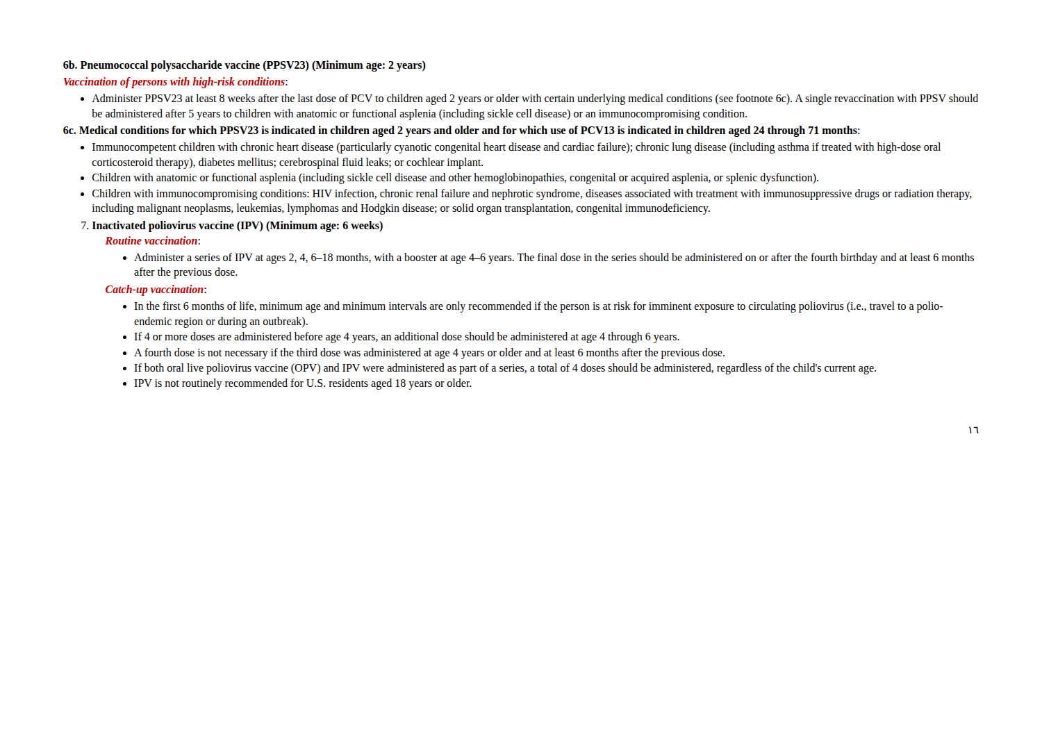6b. Pneumococcal polysaccharide vaccine (PPSV23) (Minimum age: 2 years)
Vaccination of persons with high-risk conditions:
Administer PPSV23 at least 8 weeks after the last dose of PCV to children aged 2 years or older with certain underlying medical conditions (see footnote 6c). A single revaccination with PPSV should be administered after 5 years to children with anatomic or functional asplenia (including sickle cell disease) or an immunocompromising condition.
6c. Medical conditions for which PPSV23 is indicated in children aged 2 years and older and for which use of PCV13 is indicated in children aged 24 through 71 months:
Immunocompetent children with chronic heart disease (particularly cyanotic congenital heart disease and cardiac failure); chronic lung disease (including asthma if treated with high-dose oral corticosteroid therapy), diabetes mellitus; cerebrospinal fluid leaks; or cochlear implant.
Children with anatomic or functional asplenia (including sickle cell disease and other hemoglobinopathies, congenital or acquired asplenia, or splenic dysfunction).
Children with immunocompromising conditions: HIV infection, chronic renal failure and nephrotic syndrome, diseases associated with treatment with immunosuppressive drugs or radiation therapy, including malignant neoplasms, leukemias, lymphomas and Hodgkin disease; or solid organ transplantation, congenital immunodeficiency.
Inactivated poliovirus vaccine (IPV) (Minimum age: 6 weeks)
Routine vaccination:
Administer a series of IPV at ages 2, 4, 6–18 months, with a booster at age 4–6 years. The final dose in the series should be administered on or after the fourth birthday and at least 6 months after the previous dose.
Catch-up vaccination:
In the first 6 months of life, minimum age and minimum intervals are only recommended if the person is at risk for imminent exposure to circulating poliovirus (i.e., travel to a polio-endemic region or during an outbreak).
If 4 or more doses are administered before age 4 years, an additional dose should be administered at age 4 through 6 years.
A fourth dose is not necessary if the third dose was administered at age 4 years or older and at least 6 months after the previous dose.
If both oral live poliovirus vaccine (OPV) and IPV were administered as part of a series, a total of 4 doses should be administered, regardless of the child's current age.
IPV is not routinely recommended for U.S. residents aged 18 years or older.
١٦